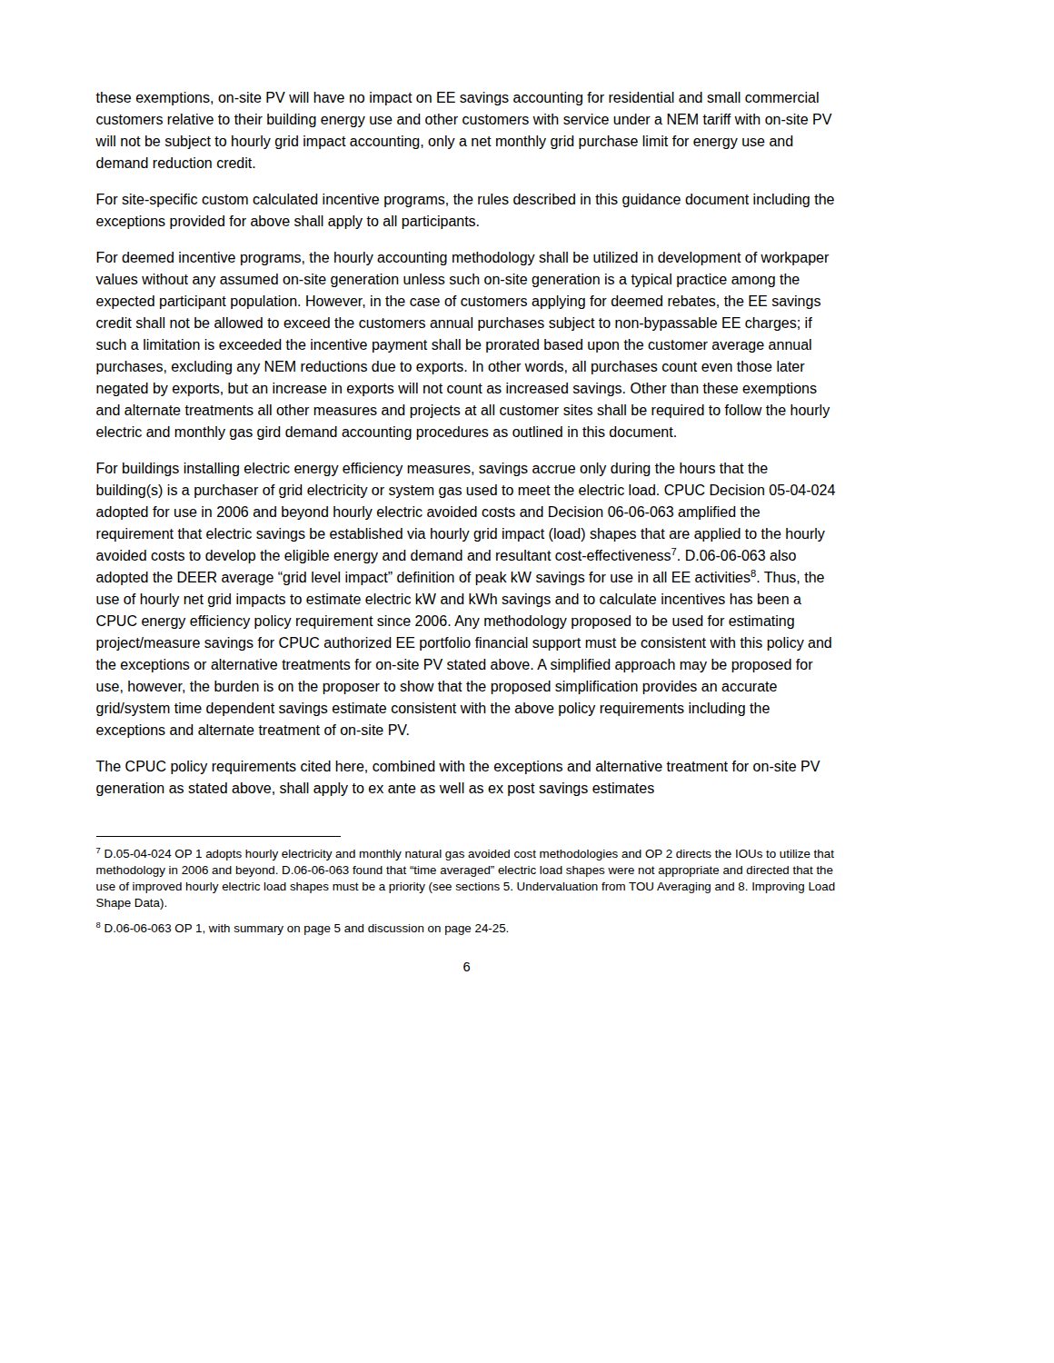these exemptions, on-site PV will have no impact on EE savings accounting for residential and small commercial customers relative to their building energy use and other customers with service under a NEM tariff with on-site PV will not be subject to hourly grid impact accounting, only a net monthly grid purchase limit for energy use and demand reduction credit.
For site-specific custom calculated incentive programs, the rules described in this guidance document including the exceptions provided for above shall apply to all participants.
For deemed incentive programs, the hourly accounting methodology shall be utilized in development of workpaper values without any assumed on-site generation unless such on-site generation is a typical practice among the expected participant population. However, in the case of customers applying for deemed rebates, the EE savings credit shall not be allowed to exceed the customers annual purchases subject to non-bypassable EE charges; if such a limitation is exceeded the incentive payment shall be prorated based upon the customer average annual purchases, excluding any NEM reductions due to exports. In other words, all purchases count even those later negated by exports, but an increase in exports will not count as increased savings. Other than these exemptions and alternate treatments all other measures and projects at all customer sites shall be required to follow the hourly electric and monthly gas gird demand accounting procedures as outlined in this document.
For buildings installing electric energy efficiency measures, savings accrue only during the hours that the building(s) is a purchaser of grid electricity or system gas used to meet the electric load. CPUC Decision 05-04-024 adopted for use in 2006 and beyond hourly electric avoided costs and Decision 06-06-063 amplified the requirement that electric savings be established via hourly grid impact (load) shapes that are applied to the hourly avoided costs to develop the eligible energy and demand and resultant cost-effectiveness7. D.06-06-063 also adopted the DEER average “grid level impact” definition of peak kW savings for use in all EE activities8. Thus, the use of hourly net grid impacts to estimate electric kW and kWh savings and to calculate incentives has been a CPUC energy efficiency policy requirement since 2006. Any methodology proposed to be used for estimating project/measure savings for CPUC authorized EE portfolio financial support must be consistent with this policy and the exceptions or alternative treatments for on-site PV stated above. A simplified approach may be proposed for use, however, the burden is on the proposer to show that the proposed simplification provides an accurate grid/system time dependent savings estimate consistent with the above policy requirements including the exceptions and alternate treatment of on-site PV.
The CPUC policy requirements cited here, combined with the exceptions and alternative treatment for on-site PV generation as stated above, shall apply to ex ante as well as ex post savings estimates
7 D.05-04-024 OP 1 adopts hourly electricity and monthly natural gas avoided cost methodologies and OP 2 directs the IOUs to utilize that methodology in 2006 and beyond. D.06-06-063 found that “time averaged” electric load shapes were not appropriate and directed that the use of improved hourly electric load shapes must be a priority (see sections 5. Undervaluation from TOU Averaging and 8. Improving Load Shape Data).
8 D.06-06-063 OP 1, with summary on page 5 and discussion on page 24-25.
6